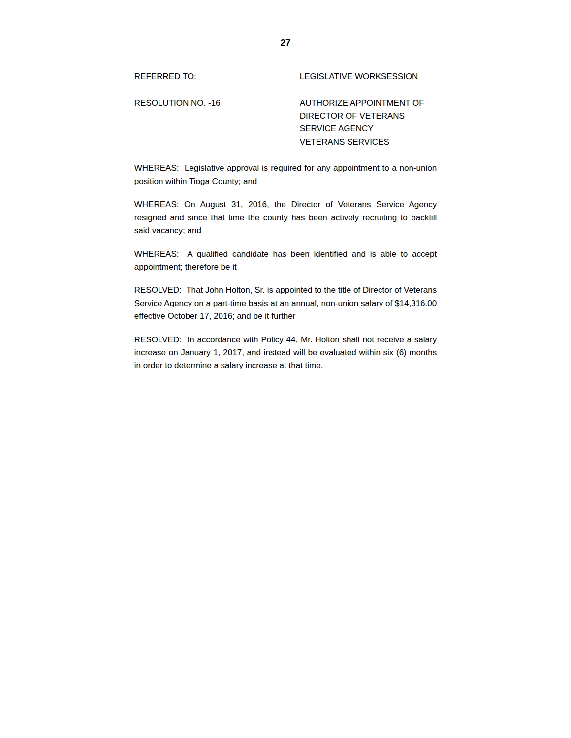27
REFERRED TO:
LEGISLATIVE WORKSESSION
RESOLUTION NO. -16
AUTHORIZE APPOINTMENT OF
DIRECTOR OF VETERANS
SERVICE AGENCY
VETERANS SERVICES
WHEREAS: Legislative approval is required for any appointment to a non-union position within Tioga County; and
WHEREAS: On August 31, 2016, the Director of Veterans Service Agency resigned and since that time the county has been actively recruiting to backfill said vacancy; and
WHEREAS: A qualified candidate has been identified and is able to accept appointment; therefore be it
RESOLVED: That John Holton, Sr. is appointed to the title of Director of Veterans Service Agency on a part-time basis at an annual, non-union salary of $14,316.00 effective October 17, 2016; and be it further
RESOLVED: In accordance with Policy 44, Mr. Holton shall not receive a salary increase on January 1, 2017, and instead will be evaluated within six (6) months in order to determine a salary increase at that time.